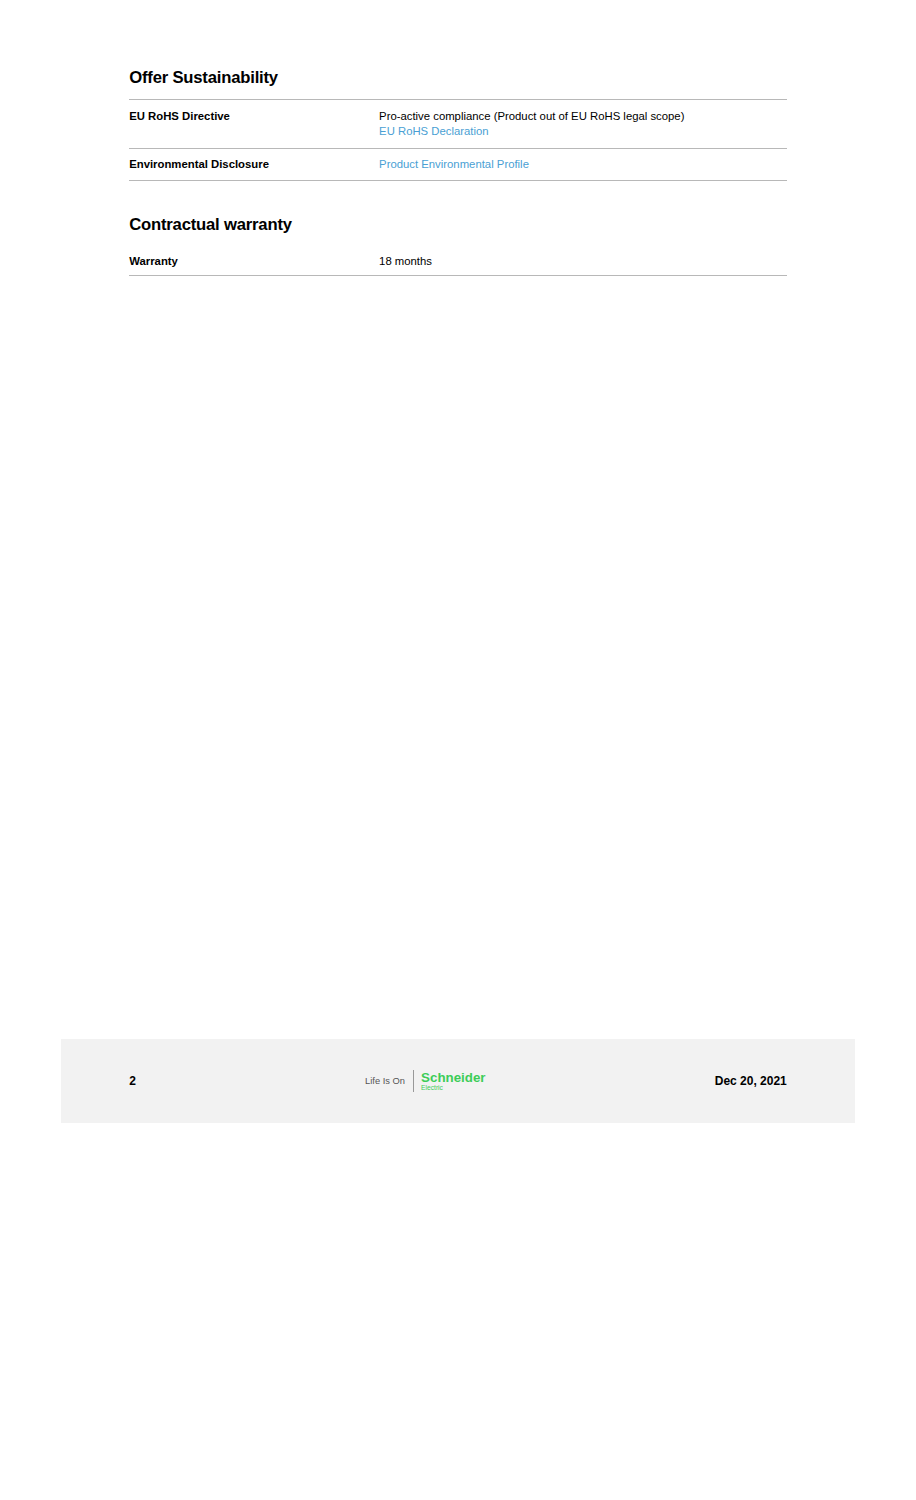Offer Sustainability
| EU RoHS Directive | Pro-active compliance (Product out of EU RoHS legal scope) EU RoHS Declaration |
| Environmental Disclosure | Product Environmental Profile |
Contractual warranty
| Warranty | 18 months |
2
Life Is On
Schneider
Electric
Dec 20, 2021